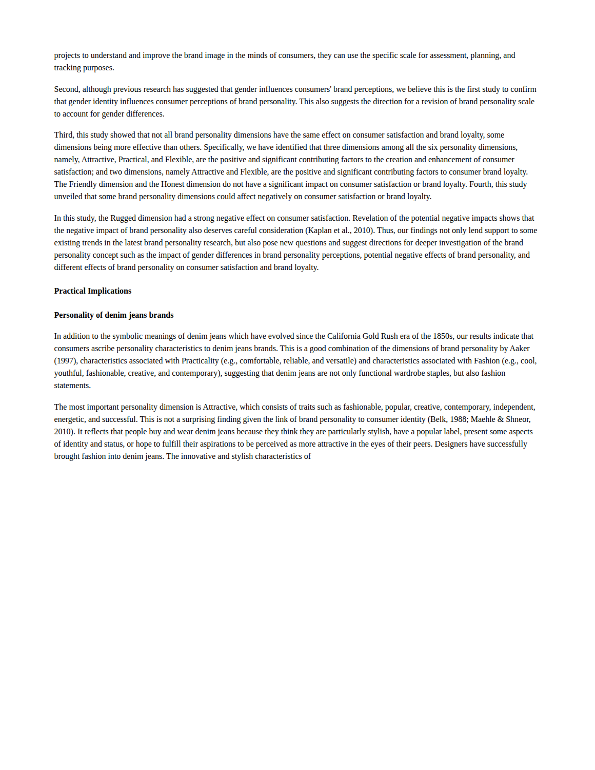projects to understand and improve the brand image in the minds of consumers, they can use the specific scale for assessment, planning, and tracking purposes.
Second, although previous research has suggested that gender influences consumers' brand perceptions, we believe this is the first study to confirm that gender identity influences consumer perceptions of brand personality. This also suggests the direction for a revision of brand personality scale to account for gender differences.
Third, this study showed that not all brand personality dimensions have the same effect on consumer satisfaction and brand loyalty, some dimensions being more effective than others. Specifically, we have identified that three dimensions among all the six personality dimensions, namely, Attractive, Practical, and Flexible, are the positive and significant contributing factors to the creation and enhancement of consumer satisfaction; and two dimensions, namely Attractive and Flexible, are the positive and significant contributing factors to consumer brand loyalty. The Friendly dimension and the Honest dimension do not have a significant impact on consumer satisfaction or brand loyalty. Fourth, this study unveiled that some brand personality dimensions could affect negatively on consumer satisfaction or brand loyalty.
In this study, the Rugged dimension had a strong negative effect on consumer satisfaction. Revelation of the potential negative impacts shows that the negative impact of brand personality also deserves careful consideration (Kaplan et al., 2010). Thus, our findings not only lend support to some existing trends in the latest brand personality research, but also pose new questions and suggest directions for deeper investigation of the brand personality concept such as the impact of gender differences in brand personality perceptions, potential negative effects of brand personality, and different effects of brand personality on consumer satisfaction and brand loyalty.
Practical Implications
Personality of denim jeans brands
In addition to the symbolic meanings of denim jeans which have evolved since the California Gold Rush era of the 1850s, our results indicate that consumers ascribe personality characteristics to denim jeans brands. This is a good combination of the dimensions of brand personality by Aaker (1997), characteristics associated with Practicality (e.g., comfortable, reliable, and versatile) and characteristics associated with Fashion (e.g., cool, youthful, fashionable, creative, and contemporary), suggesting that denim jeans are not only functional wardrobe staples, but also fashion statements.
The most important personality dimension is Attractive, which consists of traits such as fashionable, popular, creative, contemporary, independent, energetic, and successful. This is not a surprising finding given the link of brand personality to consumer identity (Belk, 1988; Maehle & Shneor, 2010). It reflects that people buy and wear denim jeans because they think they are particularly stylish, have a popular label, present some aspects of identity and status, or hope to fulfill their aspirations to be perceived as more attractive in the eyes of their peers. Designers have successfully brought fashion into denim jeans. The innovative and stylish characteristics of